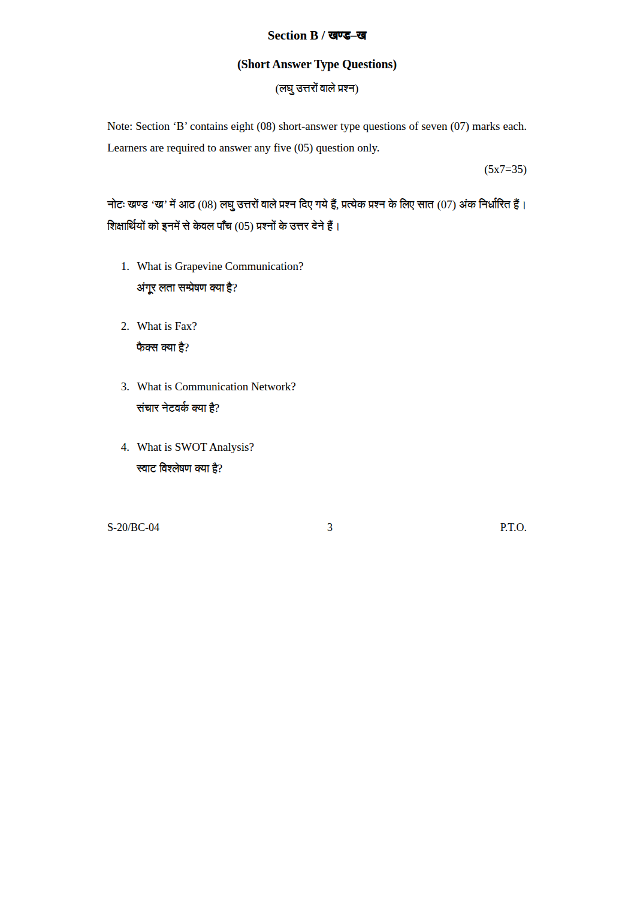Section B / खण्ड–ख
(Short Answer Type Questions)
(लघु उत्तरों वाले प्रश्न)
Note: Section ‘B’ contains eight (08) short-answer type questions of seven (07) marks each. Learners are required to answer any five (05) question only. (5x7=35)
नोटः खण्ड ‘ख’ में आठ (08) लघु उत्तरों वाले प्रश्न दिए गये हैं, प्रत्येक प्रश्न के लिए सात (07) अंक निर्धारित हैं। शिक्षार्थियों को इनमें से केवल पाँच (05) प्रश्नों के उत्तर देने हैं।
What is Grapevine Communication? अंगूर लता सम्प्रेषण क्या है?
What is Fax? फैक्स क्या है?
What is Communication Network? संचार नेटवर्क क्या है?
What is SWOT Analysis? स्वाट विश्लेषण क्या है?
S-20/BC-04 3 P.T.O.